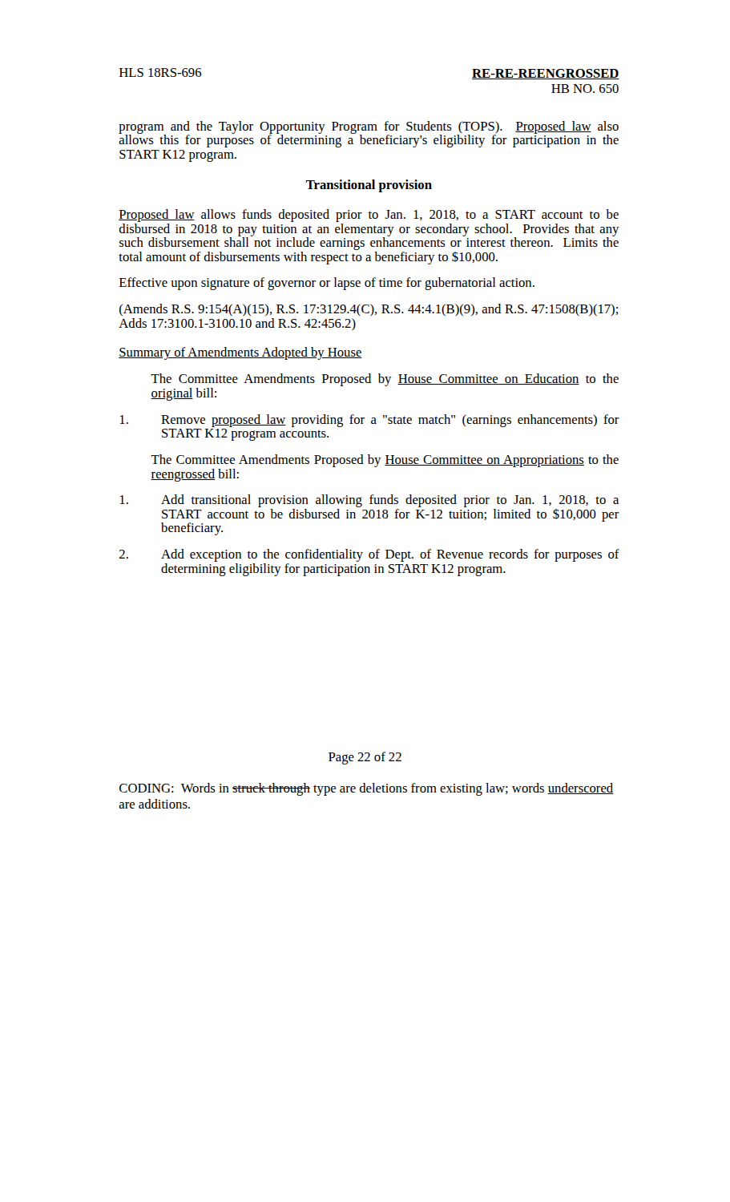HLS 18RS-696
RE-RE-REENGROSSED
HB NO. 650
program and the Taylor Opportunity Program for Students (TOPS). Proposed law also allows this for purposes of determining a beneficiary's eligibility for participation in the START K12 program.
Transitional provision
Proposed law allows funds deposited prior to Jan. 1, 2018, to a START account to be disbursed in 2018 to pay tuition at an elementary or secondary school. Provides that any such disbursement shall not include earnings enhancements or interest thereon. Limits the total amount of disbursements with respect to a beneficiary to $10,000.
Effective upon signature of governor or lapse of time for gubernatorial action.
(Amends R.S. 9:154(A)(15), R.S. 17:3129.4(C), R.S. 44:4.1(B)(9), and R.S. 47:1508(B)(17); Adds 17:3100.1-3100.10 and R.S. 42:456.2)
Summary of Amendments Adopted by House
The Committee Amendments Proposed by House Committee on Education to the original bill:
1. Remove proposed law providing for a "state match" (earnings enhancements) for START K12 program accounts.
The Committee Amendments Proposed by House Committee on Appropriations to the reengrossed bill:
1. Add transitional provision allowing funds deposited prior to Jan. 1, 2018, to a START account to be disbursed in 2018 for K-12 tuition; limited to $10,000 per beneficiary.
2. Add exception to the confidentiality of Dept. of Revenue records for purposes of determining eligibility for participation in START K12 program.
Page 22 of 22
CODING: Words in struck through type are deletions from existing law; words underscored are additions.